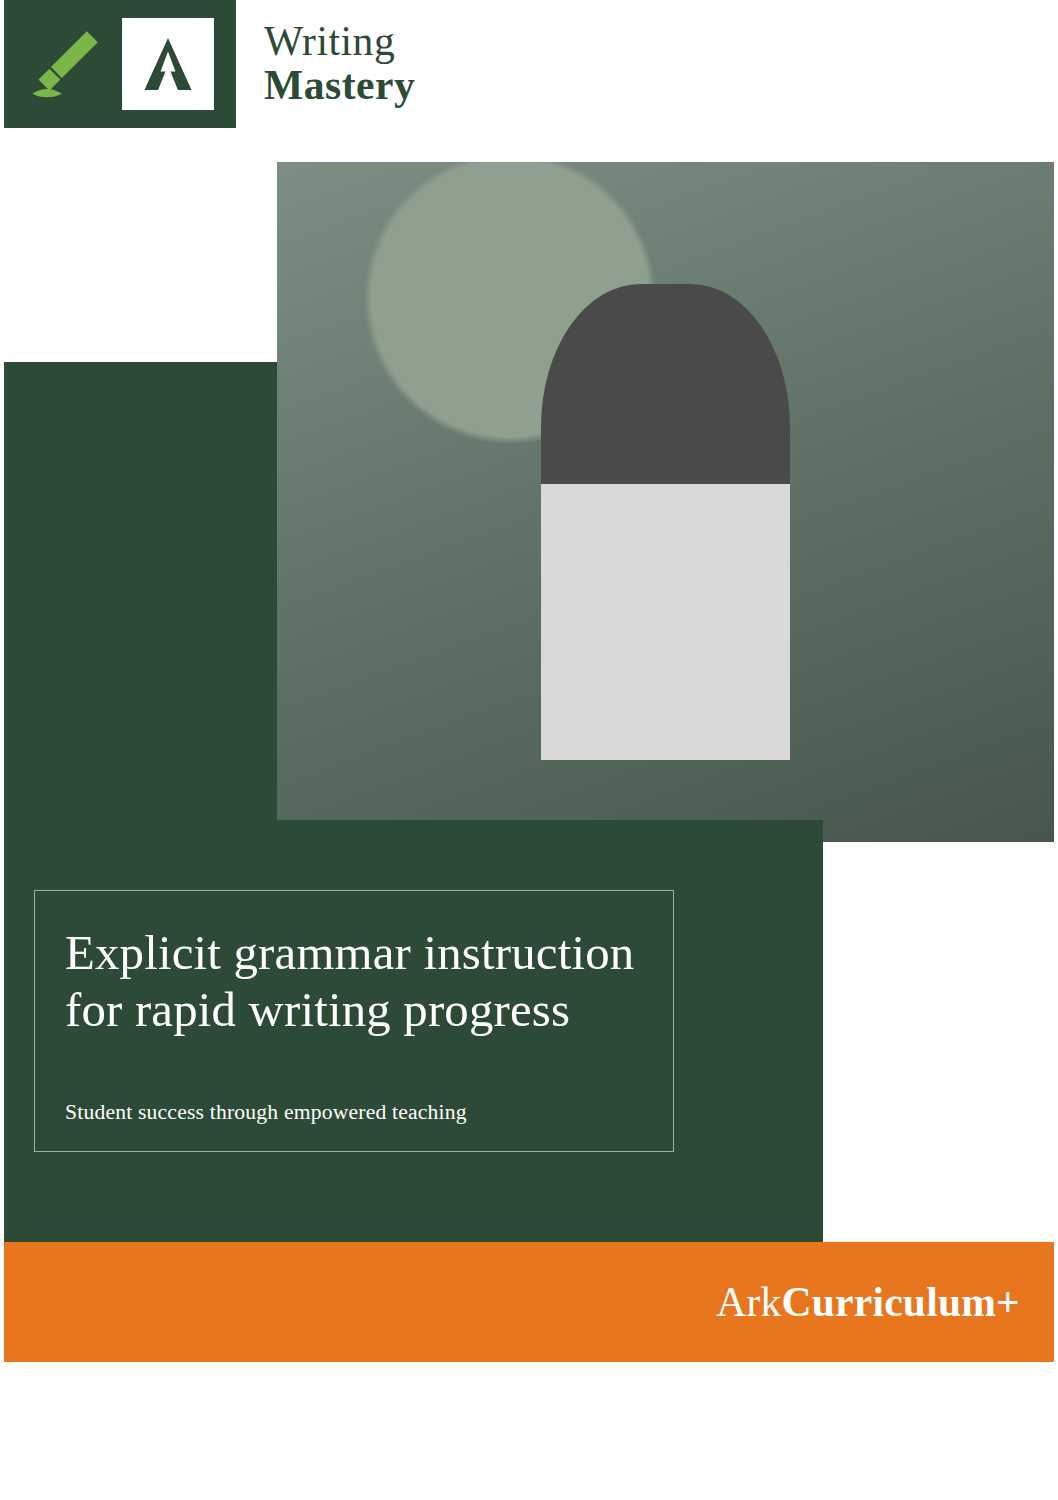Writing Mastery
Explicit grammar instruction for rapid writing progress
Student success through empowered teaching
Ark Curriculum+